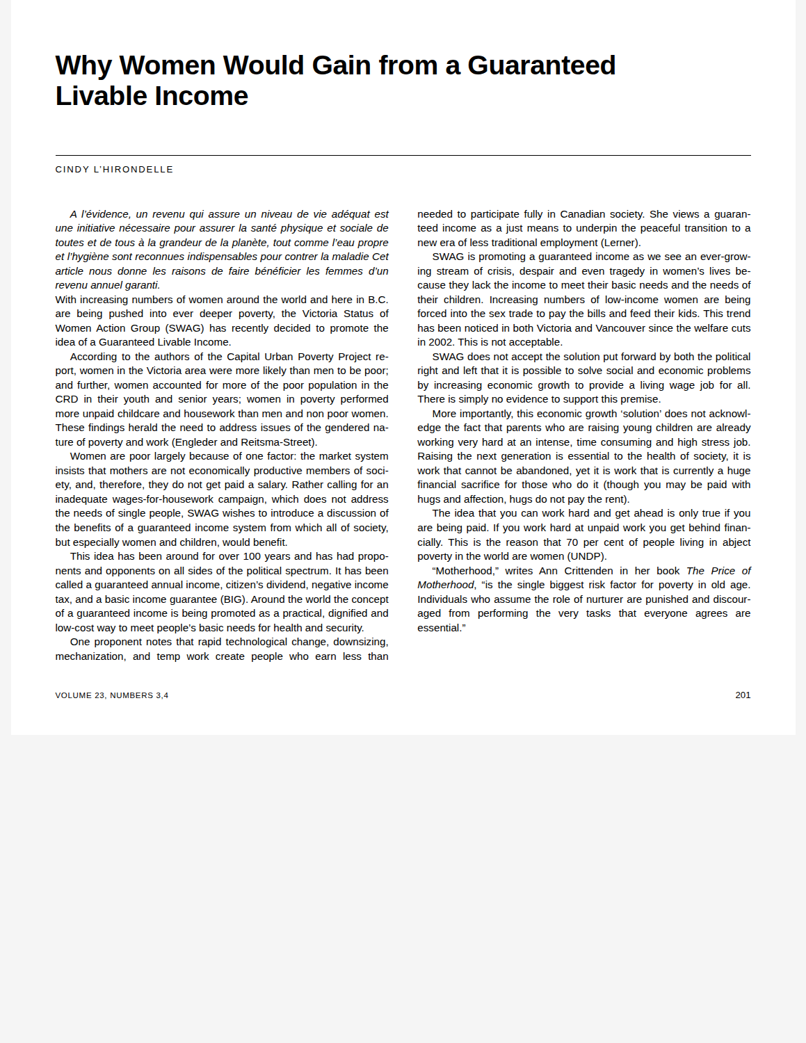Why Women Would Gain from a Guaranteed Livable Income
Cindy L’Hirondelle
A l’évidence, un revenu qui assure un niveau de vie adéquat est une initiative nécessaire pour assurer la santé physique et sociale de toutes et de tous à la grandeur de la planète, tout comme l’eau propre et l’hygiène sont reconnues indispensables pour contrer la maladie Cet article nous donne les raisons de faire bénéficier les femmes d’un revenu annuel garanti.
With increasing numbers of women around the world and here in B.C. are being pushed into ever deeper poverty, the Victoria Status of Women Action Group (SWAG) has recently decided to promote the idea of a Guaranteed Livable Income.
According to the authors of the Capital Urban Poverty Project report, women in the Victoria area were more likely than men to be poor; and further, women accounted for more of the poor population in the CRD in their youth and senior years; women in poverty performed more unpaid childcare and housework than men and non poor women. These findings herald the need to address issues of the gendered nature of poverty and work (Engleder and Reitsma-Street).
Women are poor largely because of one factor: the market system insists that mothers are not economically productive members of society, and, therefore, they do not get paid a salary. Rather calling for an inadequate wages-for-housework campaign, which does not address the needs of single people, SWAG wishes to introduce a discussion of the benefits of a guaranteed income system from which all of society, but especially women and children, would benefit.
This idea has been around for over 100 years and has had proponents and opponents on all sides of the political spectrum. It has been called a guaranteed annual income, citizen’s dividend, negative income tax, and a basic income guarantee (BIG). Around the world the concept of a guaranteed income is being promoted as a practical, dignified and low-cost way to meet people’s basic needs for health and security.
One proponent notes that rapid technological change, downsizing, mechanization, and temp work create people who earn less than needed to participate fully in Canadian society. She views a guaranteed income as a just means to underpin the peaceful transition to a new era of less traditional employment (Lerner).
SWAG is promoting a guaranteed income as we see an ever-growing stream of crisis, despair and even tragedy in women’s lives because they lack the income to meet their basic needs and the needs of their children. Increasing numbers of low-income women are being forced into the sex trade to pay the bills and feed their kids. This trend has been noticed in both Victoria and Vancouver since the welfare cuts in 2002. This is not acceptable.
SWAG does not accept the solution put forward by both the political right and left that it is possible to solve social and economic problems by increasing economic growth to provide a living wage job for all. There is simply no evidence to support this premise.
More importantly, this economic growth ‘solution’ does not acknowledge the fact that parents who are raising young children are already working very hard at an intense, time consuming and high stress job. Raising the next generation is essential to the health of society, it is work that cannot be abandoned, yet it is work that is currently a huge financial sacrifice for those who do it (though you may be paid with hugs and affection, hugs do not pay the rent).
The idea that you can work hard and get ahead is only true if you are being paid. If you work hard at unpaid work you get behind financially. This is the reason that 70 per cent of people living in abject poverty in the world are women (UNDP).
“Motherhood,” writes Ann Crittenden in her book The Price of Motherhood, “is the single biggest risk factor for poverty in old age. Individuals who assume the role of nurturer are punished and discouraged from performing the very tasks that everyone agrees are essential.”
VOLUME 23, NUMBERS 3,4 201